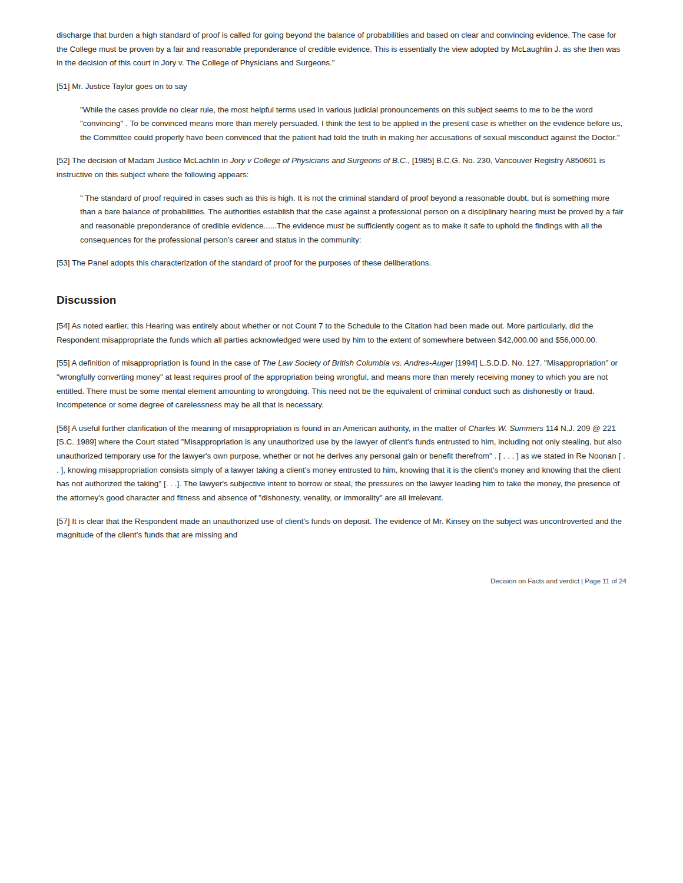discharge that burden a high standard of proof is called for going beyond the balance of probabilities and based on clear and convincing evidence. The case for the College must be proven by a fair and reasonable preponderance of credible evidence. This is essentially the view adopted by McLaughlin J. as she then was in the decision of this court in Jory v. The College of Physicians and Surgeons."
[51] Mr. Justice Taylor goes on to say
"While the cases provide no clear rule, the most helpful terms used in various judicial pronouncements on this subject seems to me to be the word "convincing" . To be convinced means more than merely persuaded. I think the test to be applied in the present case is whether on the evidence before us, the Committee could properly have been convinced that the patient had told the truth in making her accusations of sexual misconduct against the Doctor."
[52] The decision of Madam Justice McLachlin in Jory v College of Physicians and Surgeons of B.C., [1985] B.C.G. No. 230, Vancouver Registry A850601 is instructive on this subject where the following appears:
" The standard of proof required in cases such as this is high. It is not the criminal standard of proof beyond a reasonable doubt, but is something more than a bare balance of probabilities. The authorities establish that the case against a professional person on a disciplinary hearing must be proved by a fair and reasonable preponderance of credible evidence......The evidence must be sufficiently cogent as to make it safe to uphold the findings with all the consequences for the professional person's career and status in the community:
[53] The Panel adopts this characterization of the standard of proof for the purposes of these deliberations.
Discussion
[54] As noted earlier, this Hearing was entirely about whether or not Count 7 to the Schedule to the Citation had been made out. More particularly, did the Respondent misappropriate the funds which all parties acknowledged were used by him to the extent of somewhere between $42,000.00 and $56,000.00.
[55] A definition of misappropriation is found in the case of The Law Society of British Columbia vs. Andres-Auger [1994] L.S.D.D. No. 127. "Misappropriation" or "wrongfully converting money" at least requires proof of the appropriation being wrongful, and means more than merely receiving money to which you are not entitled. There must be some mental element amounting to wrongdoing. This need not be the equivalent of criminal conduct such as dishonestly or fraud. Incompetence or some degree of carelessness may be all that is necessary.
[56] A useful further clarification of the meaning of misappropriation is found in an American authority, in the matter of Charles W. Summers 114 N.J. 209 @ 221 [S.C. 1989] where the Court stated "Misappropriation is any unauthorized use by the lawyer of client's funds entrusted to him, including not only stealing, but also unauthorized temporary use for the lawyer's own purpose, whether or not he derives any personal gain or benefit therefrom" . [ . . . ] as we stated in Re Noonan [ . . ], knowing misappropriation consists simply of a lawyer taking a client's money entrusted to him, knowing that it is the client's money and knowing that the client has not authorized the taking" [. . .]. The lawyer's subjective intent to borrow or steal, the pressures on the lawyer leading him to take the money, the presence of the attorney's good character and fitness and absence of "dishonesty, venality, or immorality" are all irrelevant.
[57] It is clear that the Respondent made an unauthorized use of client's funds on deposit. The evidence of Mr. Kinsey on the subject was uncontroverted and the magnitude of the client's funds that are missing and
Decision on Facts and verdict | Page 11 of 24